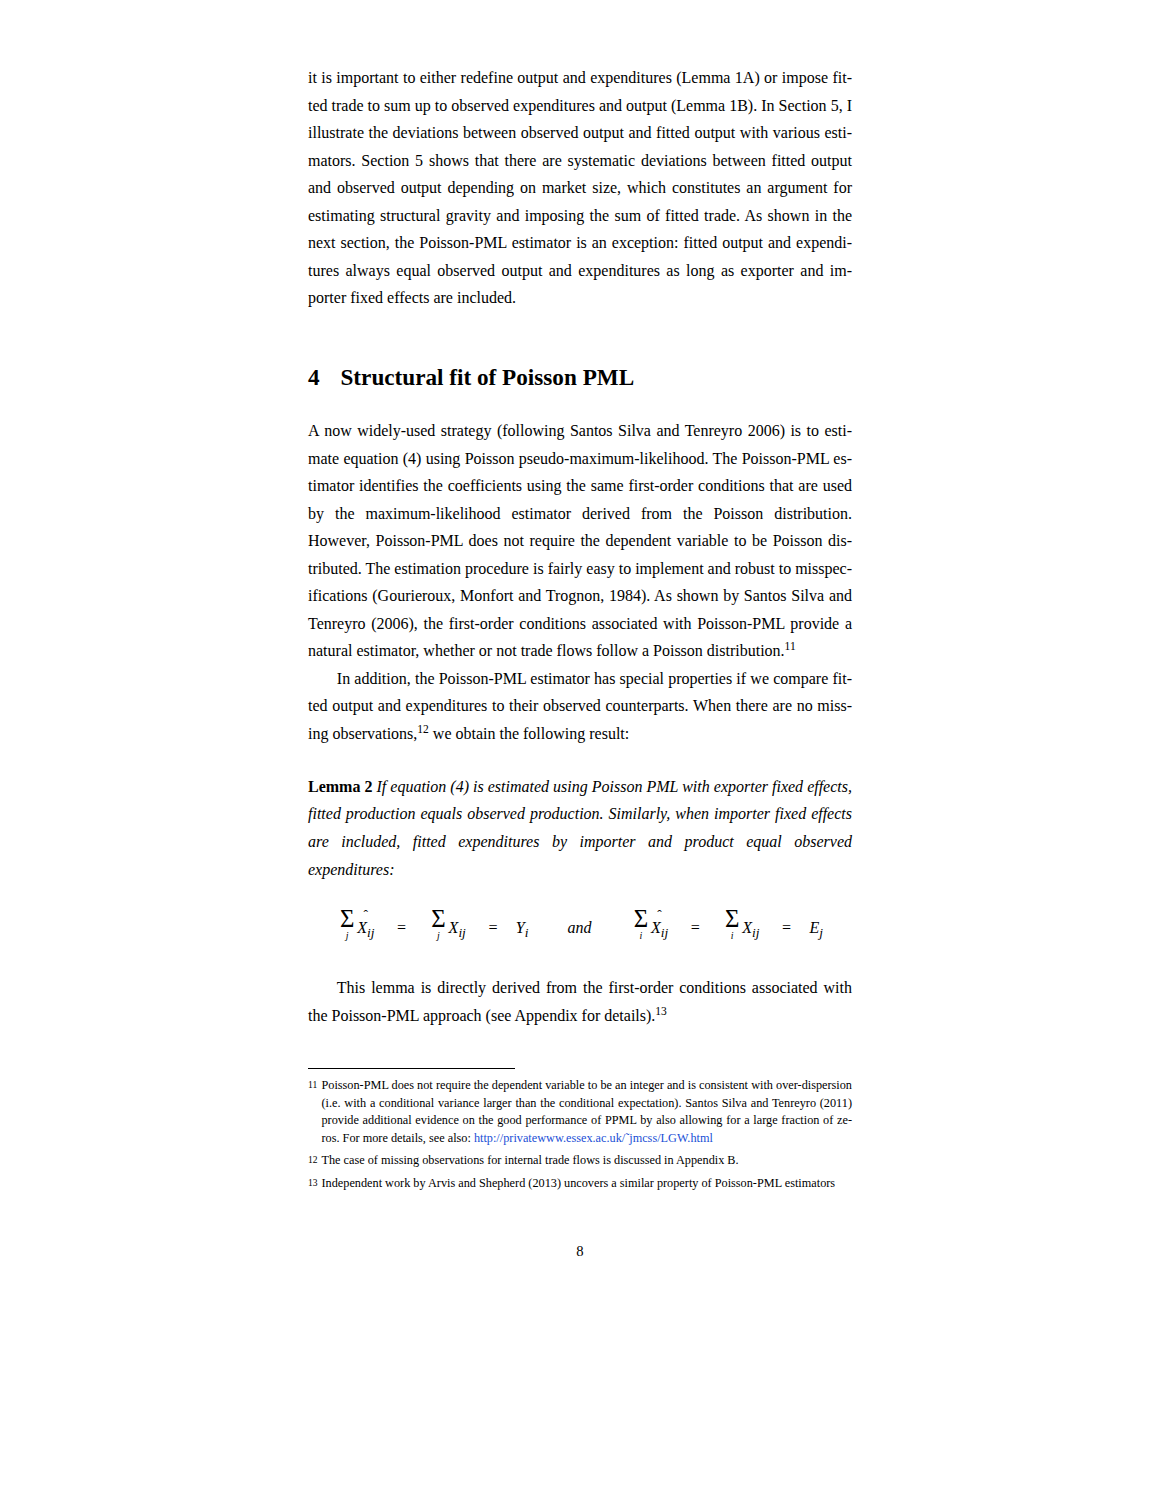it is important to either redefine output and expenditures (Lemma 1A) or impose fitted trade to sum up to observed expenditures and output (Lemma 1B). In Section 5, I illustrate the deviations between observed output and fitted output with various estimators. Section 5 shows that there are systematic deviations between fitted output and observed output depending on market size, which constitutes an argument for estimating structural gravity and imposing the sum of fitted trade. As shown in the next section, the Poisson-PML estimator is an exception: fitted output and expenditures always equal observed output and expenditures as long as exporter and importer fixed effects are included.
4 Structural fit of Poisson PML
A now widely-used strategy (following Santos Silva and Tenreyro 2006) is to estimate equation (4) using Poisson pseudo-maximum-likelihood. The Poisson-PML estimator identifies the coefficients using the same first-order conditions that are used by the maximum-likelihood estimator derived from the Poisson distribution. However, Poisson-PML does not require the dependent variable to be Poisson distributed. The estimation procedure is fairly easy to implement and robust to misspecifications (Gourieroux, Monfort and Trognon, 1984). As shown by Santos Silva and Tenreyro (2006), the first-order conditions associated with Poisson-PML provide a natural estimator, whether or not trade flows follow a Poisson distribution.11
In addition, the Poisson-PML estimator has special properties if we compare fitted output and expenditures to their observed counterparts. When there are no missing observations,12 we obtain the following result:
Lemma 2 If equation (4) is estimated using Poisson PML with exporter fixed effects, fitted production equals observed production. Similarly, when importer fixed effects are included, fitted expenditures by importer and product equal observed expenditures:
ΣĵXij = Σj Xij = Yi and ΣîXij = Σi Xij = Ej
This lemma is directly derived from the first-order conditions associated with the Poisson-PML approach (see Appendix for details).13
11Poisson-PML does not require the dependent variable to be an integer and is consistent with over-dispersion (i.e. with a conditional variance larger than the conditional expectation). Santos Silva and Tenreyro (2011) provide additional evidence on the good performance of PPML by also allowing for a large fraction of zeros. For more details, see also: http://privatewww.essex.ac.uk/˜jmcss/LGW.html
12The case of missing observations for internal trade flows is discussed in Appendix B.
13Independent work by Arvis and Shepherd (2013) uncovers a similar property of Poisson-PML estimators
8